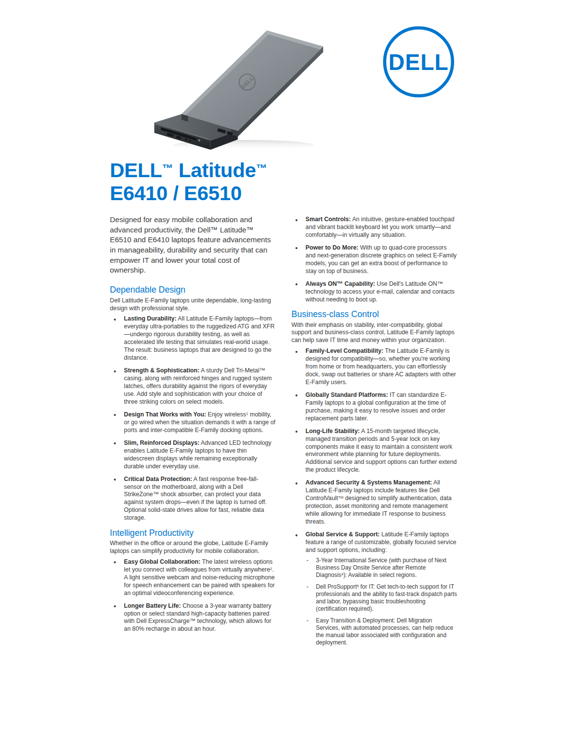DELL DELL
DELL™ Latitude™
E6410 / E6510
Designed for easy mobile collaboration and advanced productivity, the Dell™ Latitude™ E6510 and E6410 laptops feature advancements in manageability, durability and security that can empower IT and lower your total cost of ownership.
Dependable Design
Dell Latitude E-Family laptops unite dependable, long-lasting design with professional style.
Lasting Durability: All Latitude E-Family laptops—from everyday ultra-portables to the ruggedized ATG and XFR—undergo rigorous durability testing, as well as accelerated life testing that simulates real-world usage. The result: business laptops that are designed to go the distance.
Strength & Sophistication: A sturdy Dell Tri-Metal™ casing, along with reinforced hinges and rugged system latches, offers durability against the rigors of everyday use. Add style and sophistication with your choice of three striking colors on select models.
Design That Works with You: Enjoy wireless1 mobility, or go wired when the situation demands it with a range of ports and inter-compatible E-Family docking options.
Slim, Reinforced Displays: Advanced LED technology enables Latitude E-Family laptops to have thin widescreen displays while remaining exceptionally durable under everyday use.
Critical Data Protection: A fast response free-fall-sensor on the motherboard, along with a Dell StrikeZone™ shock absorber, can protect your data against system drops—even if the laptop is turned off. Optional solid-state drives allow for fast, reliable data storage.
Intelligent Productivity
Whether in the office or around the globe, Latitude E-Family laptops can simplify productivity for mobile collaboration.
Easy Global Collaboration: The latest wireless options let you connect with colleagues from virtually anywhere2. A light sensitive webcam and noise-reducing microphone for speech enhancement can be paired with speakers for an optimal videoconferencing experience.
Longer Battery Life: Choose a 3-year warranty battery option or select standard high-capacity batteries paired with Dell ExpressCharge™ technology, which allows for an 80% recharge in about an hour.
Smart Controls: An intuitive, gesture-enabled touchpad and vibrant backlit keyboard let you work smartly—and comfortably—in virtually any situation.
Power to Do More: With up to quad-core processors and next-generation discrete graphics on select E-Family models, you can get an extra boost of performance to stay on top of business.
Always ON™ Capability: Use Dell's Latitude ON™ technology to access your e-mail, calendar and contacts without needing to boot up.
Business-class Control
With their emphasis on stability, inter-compatibility, global support and business-class control, Latitude E-Family laptops can help save IT time and money within your organization.
Family-Level Compatibility: The Latitude E-Family is designed for compatibility—so, whether you're working from home or from headquarters, you can effortlessly dock, swap out batteries or share AC adapters with other E-Family users.
Globally Standard Platforms: IT can standardize E-Family laptops to a global configuration at the time of purchase, making it easy to resolve issues and order replacement parts later.
Long-Life Stability: A 15-month targeted lifecycle, managed transition periods and 5-year lock on key components make it easy to maintain a consistent work environment while planning for future deployments. Additional service and support options can further extend the product lifecycle.
Advanced Security & Systems Management: All Latitude E-Family laptops include features like Dell ControlVaultTM designed to simplify authentication, data protection, asset monitoring and remote management while allowing for immediate IT response to business threats.
Global Service & Support: Latitude E-Family laptops feature a range of customizable, globally focused service and support options, including:
3-Year International Service (with purchase of Next Business Day Onsite Service after Remote Diagnosis4): Available in select regions.
Dell ProSupport5 for IT: Get tech-to-tech support for IT professionals and the ability to fast-track dispatch parts and labor, bypassing basic troubleshooting (certification required).
Easy Transition & Deployment: Dell Migration Services, with automated processes, can help reduce the manual labor associated with configuration and deployment.